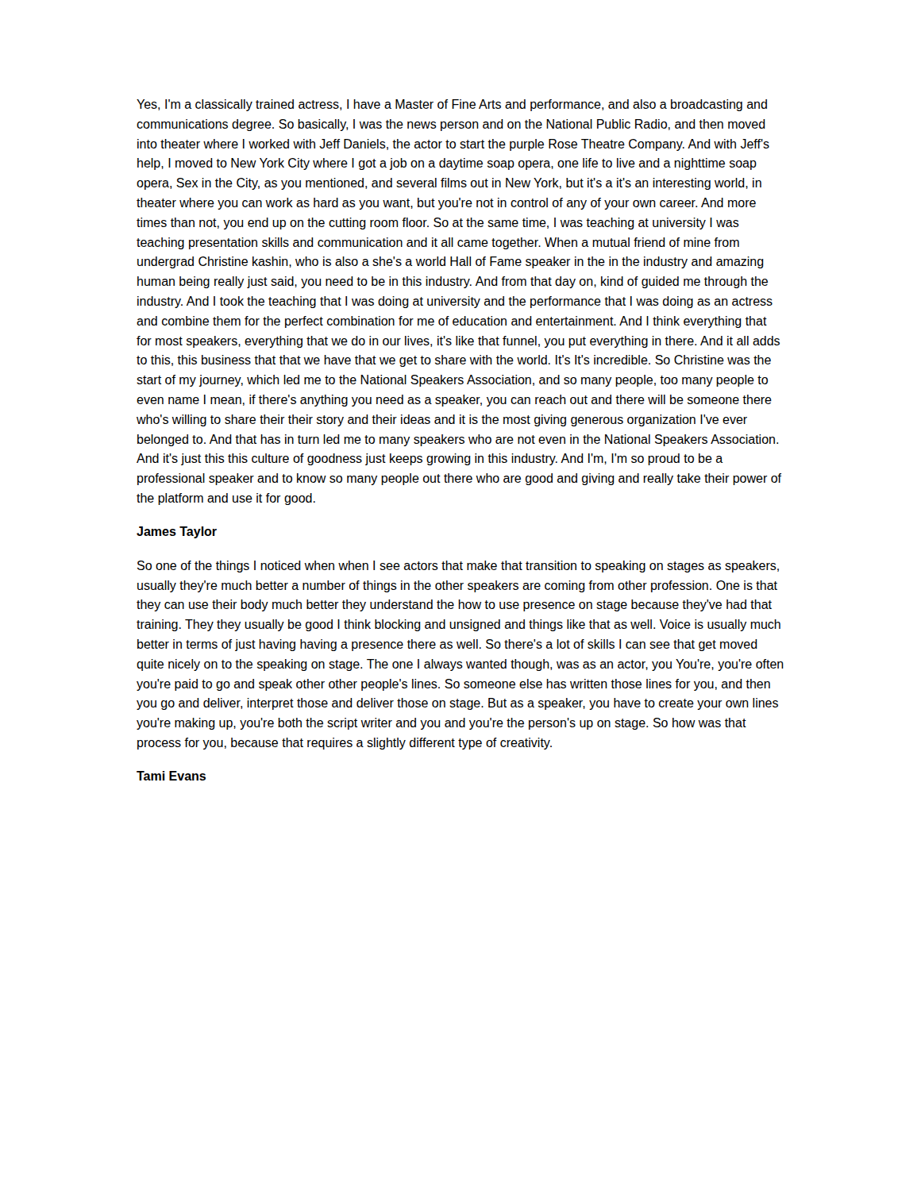Yes, I'm a classically trained actress, I have a Master of Fine Arts and performance, and also a broadcasting and communications degree. So basically, I was the news person and on the National Public Radio, and then moved into theater where I worked with Jeff Daniels, the actor to start the purple Rose Theatre Company. And with Jeff's help, I moved to New York City where I got a job on a daytime soap opera, one life to live and a nighttime soap opera, Sex in the City, as you mentioned, and several films out in New York, but it's a it's an interesting world, in theater where you can work as hard as you want, but you're not in control of any of your own career. And more times than not, you end up on the cutting room floor. So at the same time, I was teaching at university I was teaching presentation skills and communication and it all came together. When a mutual friend of mine from undergrad Christine kashin, who is also a she's a world Hall of Fame speaker in the in the industry and amazing human being really just said, you need to be in this industry. And from that day on, kind of guided me through the industry. And I took the teaching that I was doing at university and the performance that I was doing as an actress and combine them for the perfect combination for me of education and entertainment. And I think everything that for most speakers, everything that we do in our lives, it's like that funnel, you put everything in there. And it all adds to this, this business that that we have that we get to share with the world. It's It's incredible. So Christine was the start of my journey, which led me to the National Speakers Association, and so many people, too many people to even name I mean, if there's anything you need as a speaker, you can reach out and there will be someone there who's willing to share their their story and their ideas and it is the most giving generous organization I've ever belonged to. And that has in turn led me to many speakers who are not even in the National Speakers Association. And it's just this this culture of goodness just keeps growing in this industry. And I'm, I'm so proud to be a professional speaker and to know so many people out there who are good and giving and really take their power of the platform and use it for good.
James Taylor
So one of the things I noticed when when I see actors that make that transition to speaking on stages as speakers, usually they're much better a number of things in the other speakers are coming from other profession. One is that they can use their body much better they understand the how to use presence on stage because they've had that training. They they usually be good I think blocking and unsigned and things like that as well. Voice is usually much better in terms of just having having a presence there as well. So there's a lot of skills I can see that get moved quite nicely on to the speaking on stage. The one I always wanted though, was as an actor, you You're, you're often you're paid to go and speak other other people's lines. So someone else has written those lines for you, and then you go and deliver, interpret those and deliver those on stage. But as a speaker, you have to create your own lines you're making up, you're both the script writer and you and you're the person's up on stage. So how was that process for you, because that requires a slightly different type of creativity.
Tami Evans